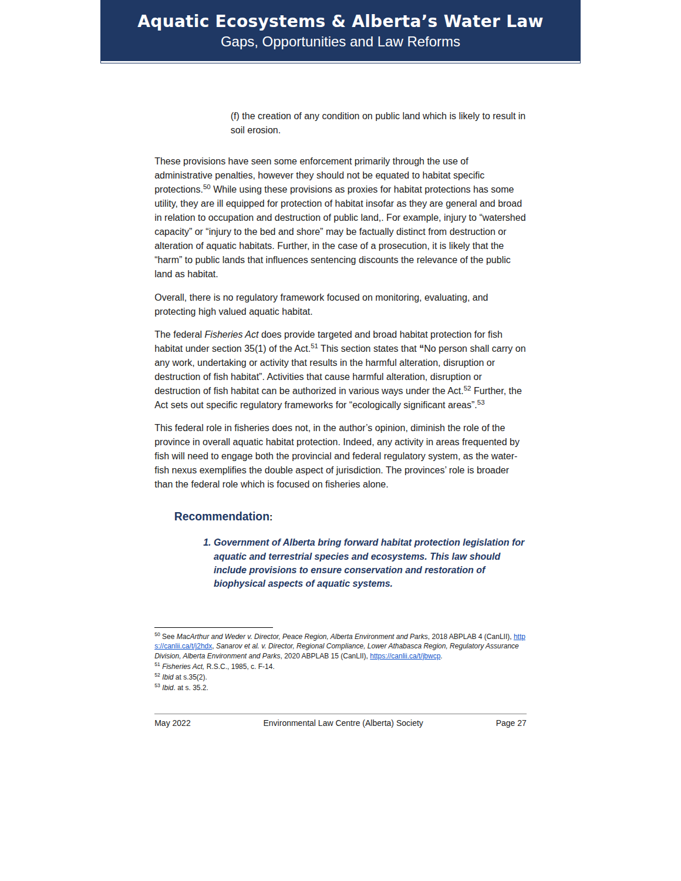Aquatic Ecosystems & Alberta’s Water Law
Gaps, Opportunities and Law Reforms
(f) the creation of any condition on public land which is likely to result in soil erosion.
These provisions have seen some enforcement primarily through the use of administrative penalties, however they should not be equated to habitat specific protections.50 While using these provisions as proxies for habitat protections has some utility, they are ill equipped for protection of habitat insofar as they are general and broad in relation to occupation and destruction of public land,. For example, injury to “watershed capacity” or “injury to the bed and shore” may be factually distinct from destruction or alteration of aquatic habitats. Further, in the case of a prosecution, it is likely that the “harm” to public lands that influences sentencing discounts the relevance of the public land as habitat.
Overall, there is no regulatory framework focused on monitoring, evaluating, and protecting high valued aquatic habitat.
The federal Fisheries Act does provide targeted and broad habitat protection for fish habitat under section 35(1) of the Act.51 This section states that “No person shall carry on any work, undertaking or activity that results in the harmful alteration, disruption or destruction of fish habitat”. Activities that cause harmful alteration, disruption or destruction of fish habitat can be authorized in various ways under the Act.52 Further, the Act sets out specific regulatory frameworks for “ecologically significant areas”.53
This federal role in fisheries does not, in the author’s opinion, diminish the role of the province in overall aquatic habitat protection. Indeed, any activity in areas frequented by fish will need to engage both the provincial and federal regulatory system, as the water-fish nexus exemplifies the double aspect of jurisdiction. The provinces’ role is broader than the federal role which is focused on fisheries alone.
Recommendation:
Government of Alberta bring forward habitat protection legislation for aquatic and terrestrial species and ecosystems. This law should include provisions to ensure conservation and restoration of biophysical aspects of aquatic systems.
50 See MacArthur and Weder v. Director, Peace Region, Alberta Environment and Parks, 2018 ABPLAB 4 (CanLII), https://canlii.ca/t/j2hdx, Sanarov et al. v. Director, Regional Compliance, Lower Athabasca Region, Regulatory Assurance Division, Alberta Environment and Parks, 2020 ABPLAB 15 (CanLII), https://canlii.ca/t/jbwcp.
51 Fisheries Act, R.S.C., 1985, c. F-14.
52 Ibid at s.35(2).
53 Ibid. at s. 35.2.
May 2022
Environmental Law Centre (Alberta) Society
Page 27